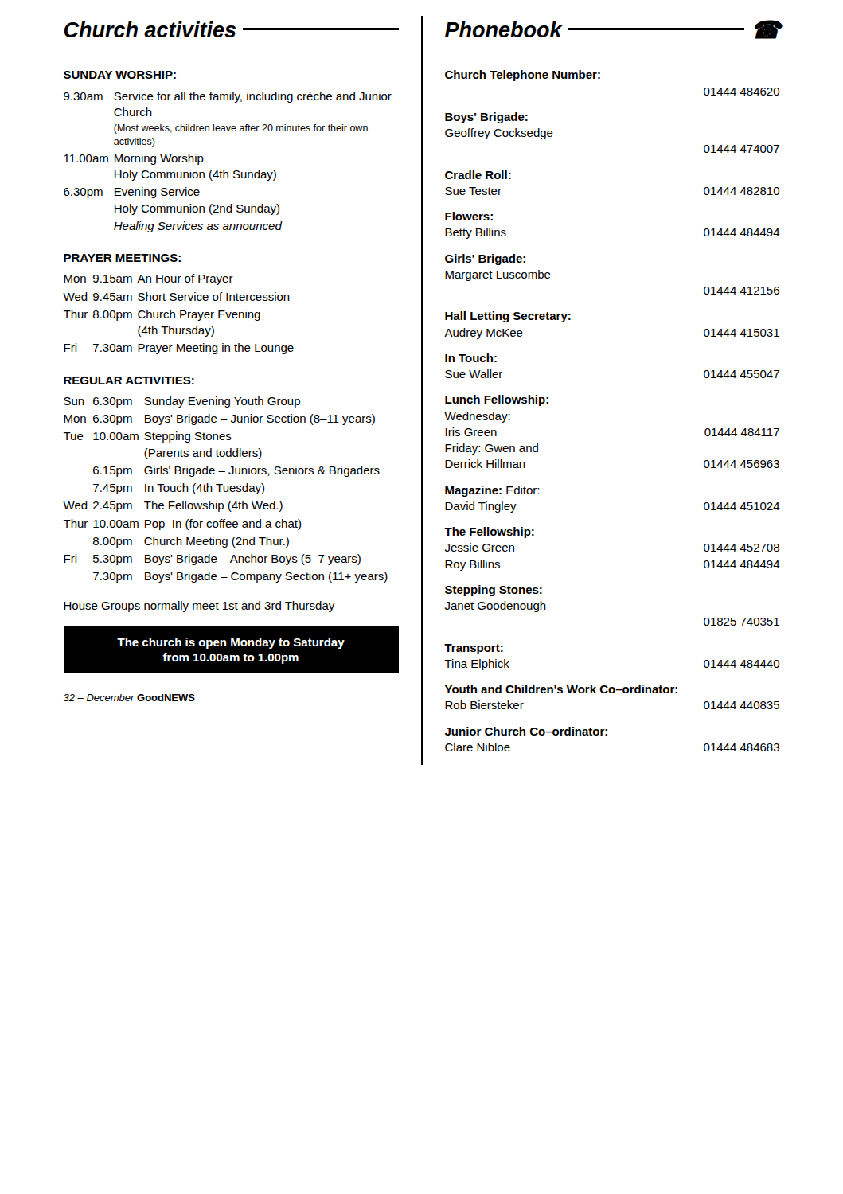Church activities
Sunday Worship:
| 9.30am | Service for all the family, including crèche and Junior Church |
| | (Most weeks, children leave after 20 minutes for their own activities) |
| 11.00am | Morning Worship Holy Communion (4th Sunday) |
| 6.30pm | Evening Service Holy Communion (2nd Sunday) |
| | Healing Services as announced |
Prayer Meetings:
| Mon | 9.15am | An Hour of Prayer |
| Wed | 9.45am | Short Service of Intercession |
| Thur | 8.00pm | Church Prayer Evening (4th Thursday) |
| Fri | 7.30am | Prayer Meeting in the Lounge |
Regular Activities:
| Sun | 6.30pm | Sunday Evening Youth Group |
| Mon | 6.30pm | Boys' Brigade – Junior Section (8–11 years) |
| Tue | 10.00am | Stepping Stones (Parents and toddlers) |
| | 6.15pm | Girls' Brigade – Juniors, Seniors & Brigaders |
| | 7.45pm | In Touch (4th Tuesday) |
| Wed | 2.45pm | The Fellowship (4th Wed.) |
| Thur | 10.00am | Pop–In (for coffee and a chat) |
| | 8.00pm | Church Meeting (2nd Thur.) |
| Fri | 5.30pm | Boys' Brigade – Anchor Boys (5–7 years) |
| | 7.30pm | Boys' Brigade – Company Section (11+ years) |
House Groups normally meet 1st and 3rd Thursday
The church is open Monday to Saturday
from 10.00am to 1.00pm
32 – December Good NEWS
Phonebook ☎
Church Telephone Number:
01444 484620
Boys' Brigade:
Geoffrey Cocksedge
01444 474007
Cradle Roll:
Sue Tester 01444 482810
Flowers:
Betty Billins 01444 484494
Girls' Brigade:
Margaret Luscombe
01444 412156
Hall Letting Secretary:
Audrey McKee 01444 415031
In Touch:
Sue Waller 01444 455047
Lunch Fellowship:
Wednesday:
Iris Green 01444 484117
Friday: Gwen and
Derrick Hillman 01444 456963
Magazine: Editor:
David Tingley 01444 451024
The Fellowship:
Jessie Green 01444 452708
Roy Billins 01444 484494
Stepping Stones:
Janet Goodenough
01825 740351
Transport:
Tina Elphick 01444 484440
Youth and Children's Work Co–ordinator:
Rob Biersteker 01444 440835
Junior Church Co–ordinator:
Clare Nibloe 01444 484683